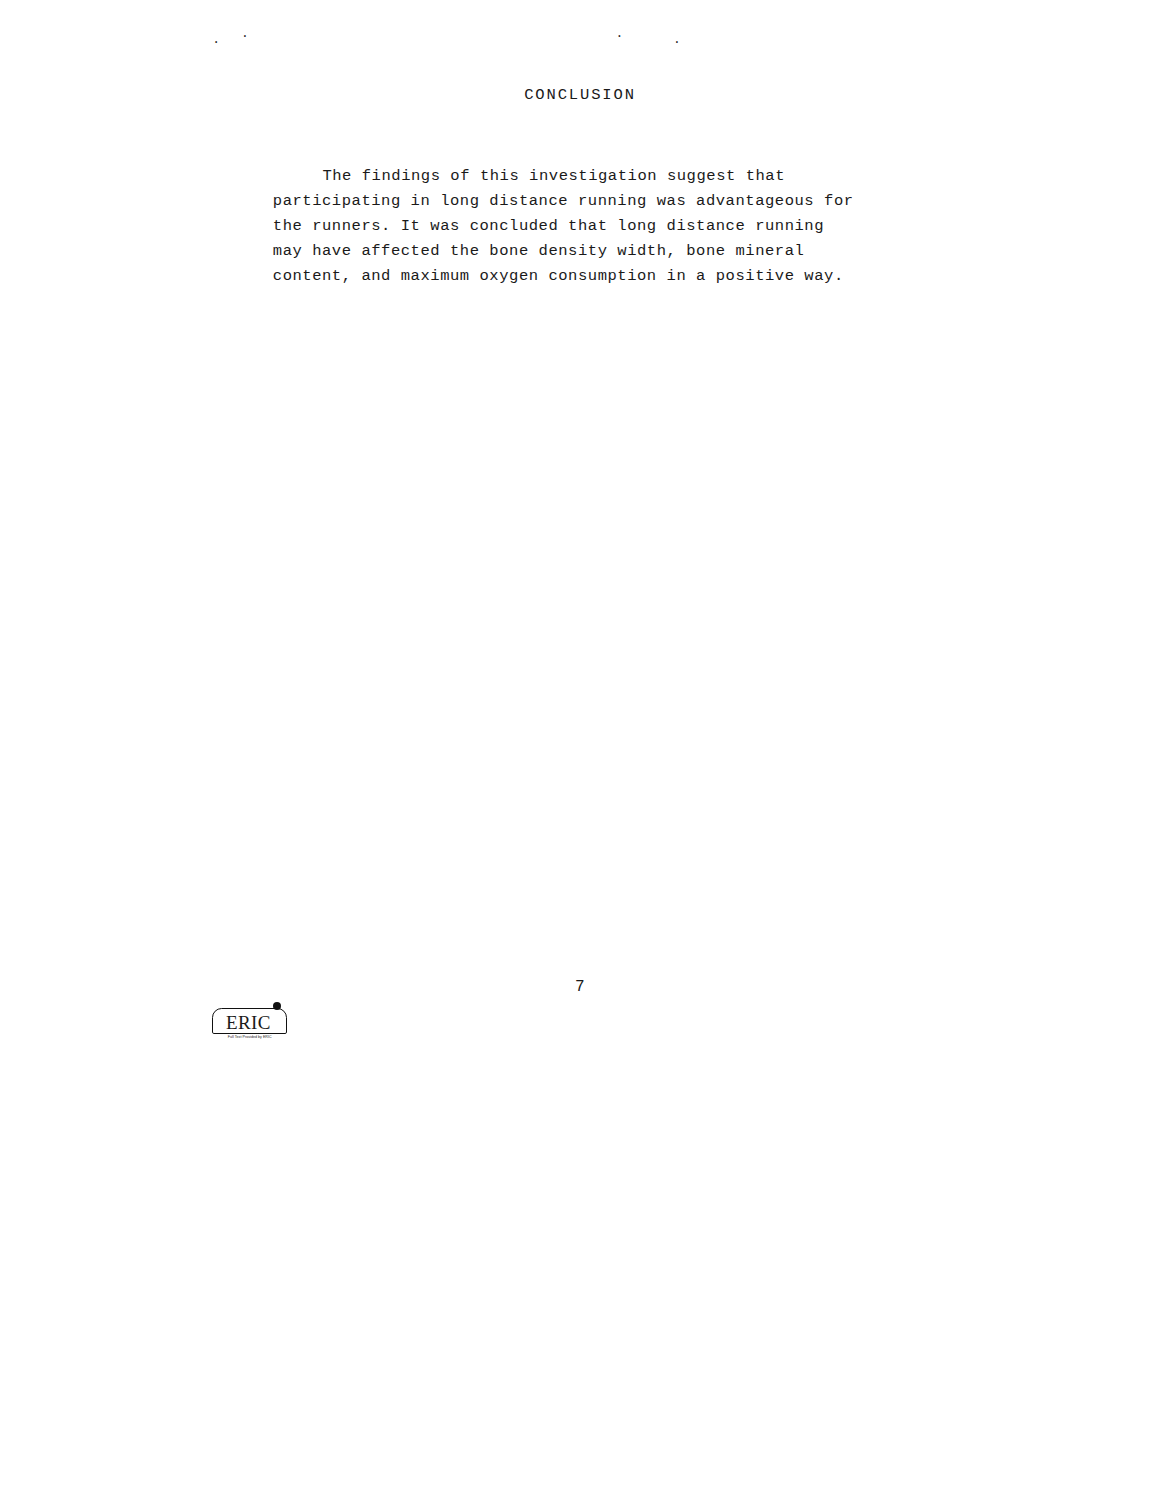. . . .
CONCLUSION
The findings of this investigation suggest that participating in long distance running was advantageous for the runners. It was concluded that long distance running may have affected the bone density width, bone mineral content, and maximum oxygen consumption in a positive way.
7
ERIC
Full Text Provided by ERIC